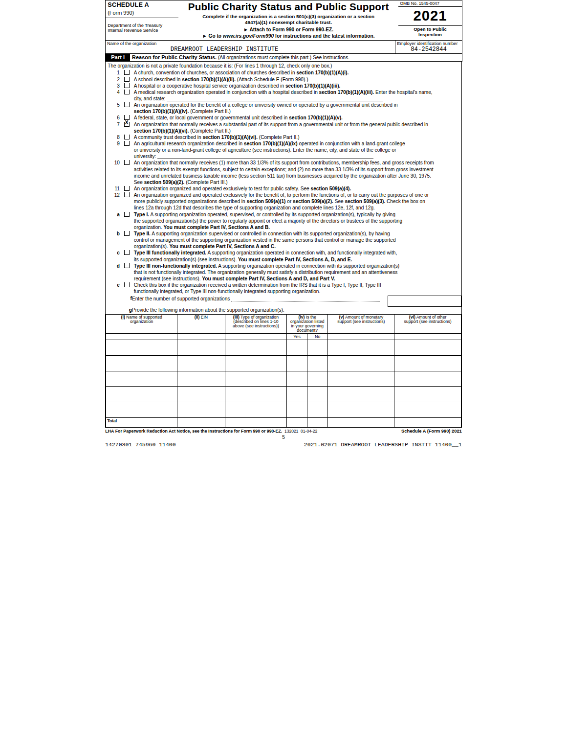SCHEDULE A
(Form 990)
Department of the Treasury
Internal Revenue Service
Public Charity Status and Public Support
Complete if the organization is a section 501(c)(3) organization or a section
4947(a)(1) nonexempt charitable trust.
► Attach to Form 990 or Form 990-EZ.
► Go to www.irs.gov/Form990 for instructions and the latest information.
OMB No. 1545-0047
2021
Open to Public
Inspection
Name of the organization
DREAMROOT LEADERSHIP INSTITUTE
Employer identification number
84-2542844
Part I
Reason for Public Charity Status. (All organizations must complete this part.) See instructions.
The organization is not a private foundation because it is: (For lines 1 through 12, check only one box.)
| 1 | | A church, convention of churches, or association of churches described in section 170(b)(1)(A)(i). |
| 2 | | A school described in section 170(b)(1)(A)(ii). (Attach Schedule E (Form 990).) |
| 3 | | A hospital or a cooperative hospital service organization described in section 170(b)(1)(A)(iii). |
| 4 | | A medical research organization operated in conjunction with a hospital described in section 170(b)(1)(A)(iii). Enter the hospital's name, |
| | | city, and state: |
| 5 | | An organization operated for the benefit of a college or university owned or operated by a governmental unit described in |
| | | section 170(b)(1)(A)(iv). (Complete Part II.) |
| 6 | | A federal, state, or local government or governmental unit described in section 170(b)(1)(A)(v). |
| 7 | | An organization that normally receives a substantial part of its support from a governmental unit or from the general public described in |
| | | section 170(b)(1)(A)(vi). (Complete Part II.) |
| 8 | | A community trust described in section 170(b)(1)(A)(vi). (Complete Part II.) |
| 9 | | An agricultural research organization described in section 170(b)(1)(A)(ix) operated in conjunction with a land-grant college |
| | | or university or a non-land-grant college of agriculture (see instructions). Enter the name, city, and state of the college or |
| | | university: |
| 10 | | An organization that normally receives (1) more than 33 1/3% of its support from contributions, membership fees, and gross receipts from |
| | | activities related to its exempt functions, subject to certain exceptions; and (2) no more than 33 1/3% of its support from gross investment |
| | | income and unrelated business taxable income (less section 511 tax) from businesses acquired by the organization after June 30, 1975. |
| | | See section 509(a)(2). (Complete Part III.) |
| 11 | | An organization organized and operated exclusively to test for public safety. See section 509(a)(4). |
| 12 | | An organization organized and operated exclusively for the benefit of, to perform the functions of, or to carry out the purposes of one or |
| | | more publicly supported organizations described in section 509(a)(1) or section 509(a)(2). See section 509(a)(3). Check the box on |
| | | lines 12a through 12d that describes the type of supporting organization and complete lines 12e, 12f, and 12g. |
| a | | Type I. A supporting organization operated, supervised, or controlled by its supported organization(s), typically by giving |
| | | the supported organization(s) the power to regularly appoint or elect a majority of the directors or trustees of the supporting |
| | | organization. You must complete Part IV, Sections A and B. |
| b | | Type II. A supporting organization supervised or controlled in connection with its supported organization(s), by having |
| | | control or management of the supporting organization vested in the same persons that control or manage the supported |
| | | organization(s). You must complete Part IV, Sections A and C. |
| c | | Type III functionally integrated. A supporting organization operated in connection with, and functionally integrated with, |
| | | its supported organization(s) (see instructions). You must complete Part IV, Sections A, D, and E. |
| d | | Type III non-functionally integrated. A supporting organization operated in connection with its supported organization(s) |
| | | that is not functionally integrated. The organization generally must satisfy a distribution requirement and an attentiveness |
| | | requirement (see instructions). You must complete Part IV, Sections A and D, and Part V. |
| e | | Check this box if the organization received a written determination from the IRS that it is a Type I, Type II, Type III |
| | | functionally integrated, or Type III non-functionally integrated supporting organization. |
| f | / Enter the number of supported organizations / / |
| g | Provide the following information about the supported organization(s). |
| (i) Name of supported organization | (ii) EIN | (iii) Type of organization (described on lines 1-10 above (see instructions)) | (iv) Is the organization listed in your governing document? | (v) Amount of monetary support (see instructions) | (vi) Amount of other support (see instructions) |
| --- | --- | --- | --- | --- | --- |
| | | | Yes | No | | |
| Total | | | | | | |
LHA For Paperwork Reduction Act Notice, see the Instructions for Form 990 or 990-EZ. 132021 01-04-22
Schedule A (Form 990) 2021
5
14270301 745960 11400
2021.02071 DREAMROOT LEADERSHIP INSTIT 11400__1